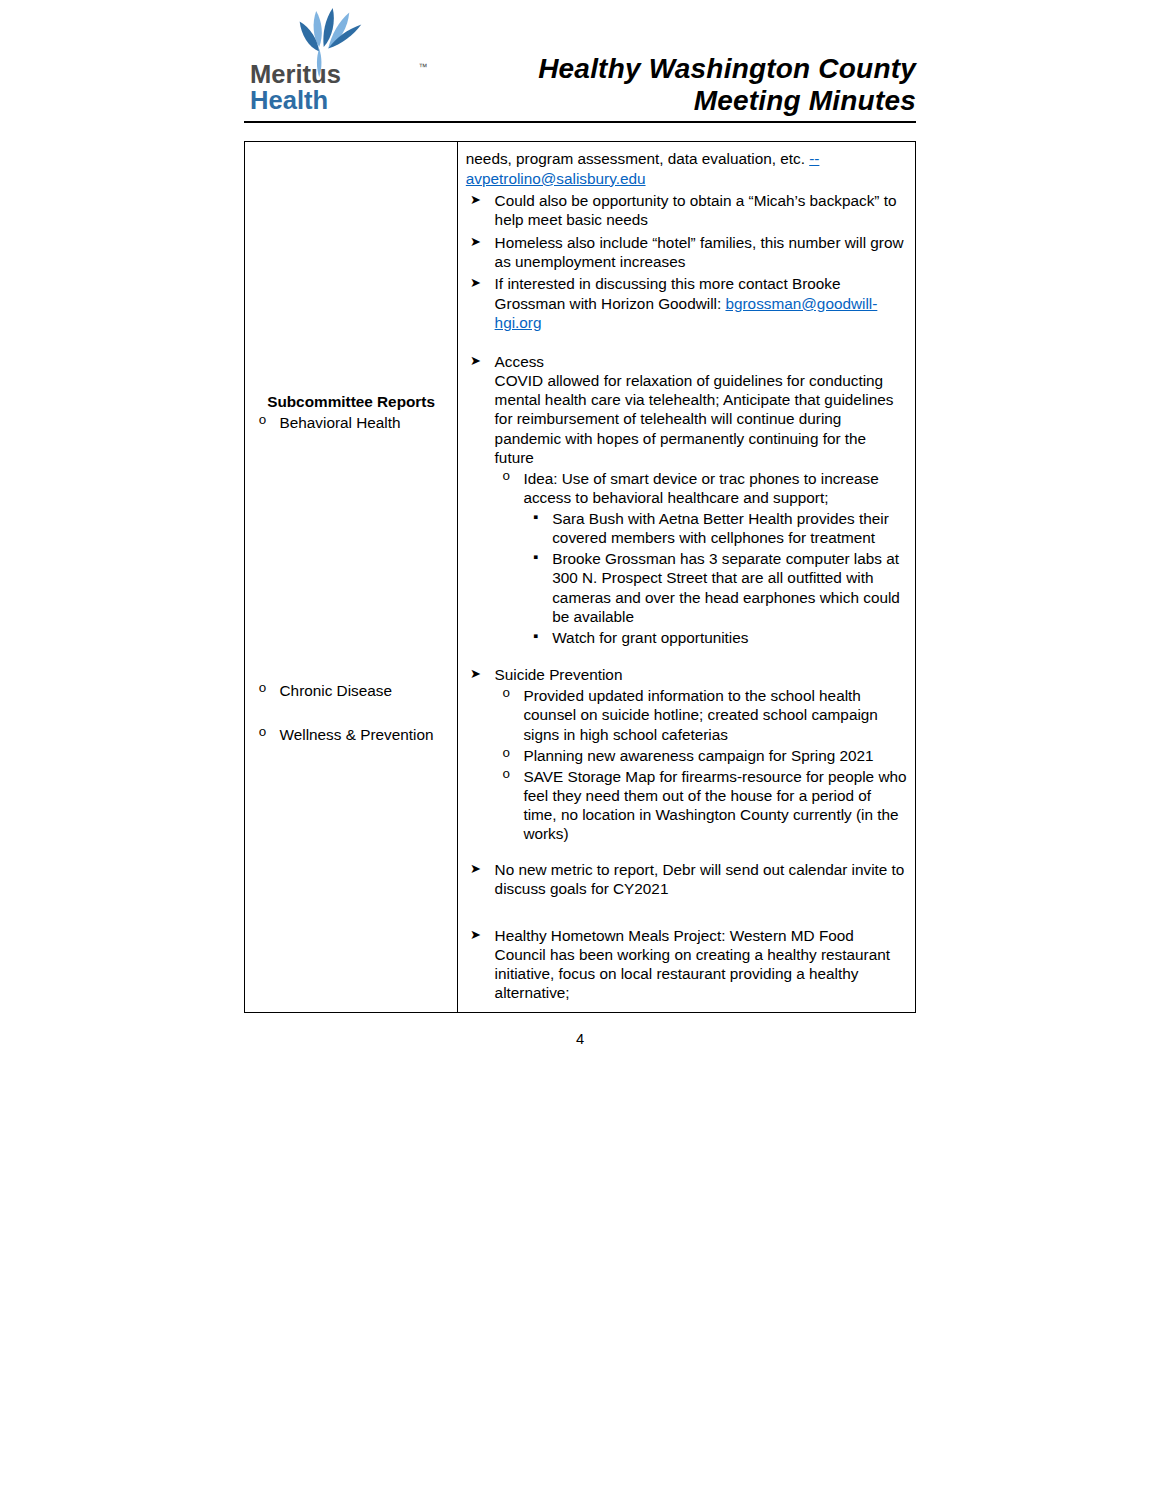Meritus ™ Health
Healthy Washington County
Meeting Minutes
| Subcommittee Reports Behavioral Health Chronic Disease Wellness & Prevention | needs, program assessment, data evaluation, etc. --avpetrolino@salisbury.edu Could also be opportunity to obtain a “Micah’s backpack” to help meet basic needs Homeless also include “hotel” families, this number will grow as unemployment increases If interested in discussing this more contact Brooke Grossman with Horizon Goodwill: bgrossman@goodwill-hgi.org Access COVID allowed for relaxation of guidelines for conducting mental health care via telehealth; Anticipate that guidelines for reimbursement of telehealth will continue during pandemic with hopes of permanently continuing for the future Idea: Use of smart device or trac phones to increase access to behavioral healthcare and support; Sara Bush with Aetna Better Health provides their covered members with cellphones for treatment Brooke Grossman has 3 separate computer labs at 300 N. Prospect Street that are all outfitted with cameras and over the head earphones which could be available Watch for grant opportunities Suicide Prevention Provided updated information to the school health counsel on suicide hotline; created school campaign signs in high school cafeterias Planning new awareness campaign for Spring 2021 SAVE Storage Map for firearms-resource for people who feel they need them out of the house for a period of time, no location in Washington County currently (in the works) No new metric to report, Debr will send out calendar invite to discuss goals for CY2021 Healthy Hometown Meals Project: Western MD Food Council has been working on creating a healthy restaurant initiative, focus on local restaurant providing a healthy alternative; |
4